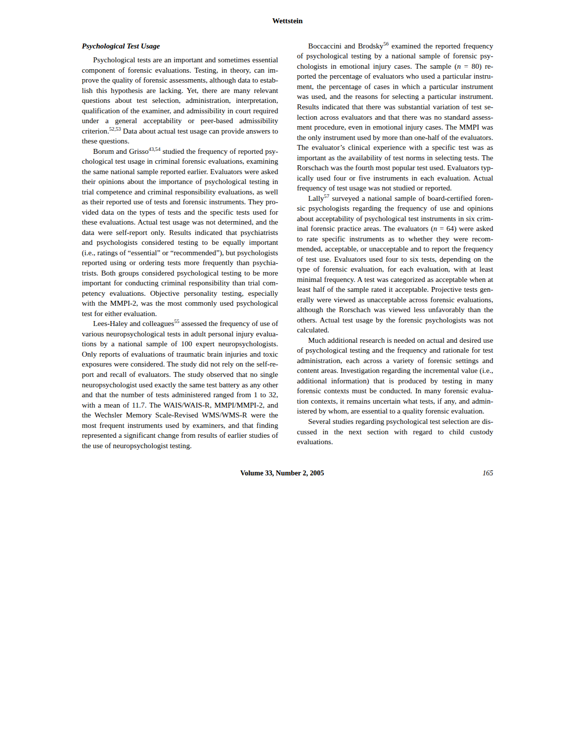Wettstein
Psychological Test Usage
Psychological tests are an important and sometimes essential component of forensic evaluations. Testing, in theory, can improve the quality of forensic assessments, although data to establish this hypothesis are lacking. Yet, there are many relevant questions about test selection, administration, interpretation, qualification of the examiner, and admissibility in court required under a general acceptability or peer-based admissibility criterion.52,53 Data about actual test usage can provide answers to these questions.
Borum and Grisso43,54 studied the frequency of reported psychological test usage in criminal forensic evaluations, examining the same national sample reported earlier. Evaluators were asked their opinions about the importance of psychological testing in trial competence and criminal responsibility evaluations, as well as their reported use of tests and forensic instruments. They provided data on the types of tests and the specific tests used for these evaluations. Actual test usage was not determined, and the data were self-report only. Results indicated that psychiatrists and psychologists considered testing to be equally important (i.e., ratings of “essential” or “recommended”), but psychologists reported using or ordering tests more frequently than psychiatrists. Both groups considered psychological testing to be more important for conducting criminal responsibility than trial competency evaluations. Objective personality testing, especially with the MMPI-2, was the most commonly used psychological test for either evaluation.
Lees-Haley and colleagues55 assessed the frequency of use of various neuropsychological tests in adult personal injury evaluations by a national sample of 100 expert neuropsychologists. Only reports of evaluations of traumatic brain injuries and toxic exposures were considered. The study did not rely on the self-report and recall of evaluators. The study observed that no single neuropsychologist used exactly the same test battery as any other and that the number of tests administered ranged from 1 to 32, with a mean of 11.7. The WAIS/WAIS-R, MMPI/MMPI-2, and the Wechsler Memory Scale-Revised WMS/WMS-R were the most frequent instruments used by examiners, and that finding represented a significant change from results of earlier studies of the use of neuropsychologist testing.
Boccaccini and Brodsky56 examined the reported frequency of psychological testing by a national sample of forensic psychologists in emotional injury cases. The sample (n = 80) reported the percentage of evaluators who used a particular instrument, the percentage of cases in which a particular instrument was used, and the reasons for selecting a particular instrument. Results indicated that there was substantial variation of test selection across evaluators and that there was no standard assessment procedure, even in emotional injury cases. The MMPI was the only instrument used by more than one-half of the evaluators. The evaluator’s clinical experience with a specific test was as important as the availability of test norms in selecting tests. The Rorschach was the fourth most popular test used. Evaluators typically used four or five instruments in each evaluation. Actual frequency of test usage was not studied or reported.
Lally57 surveyed a national sample of board-certified forensic psychologists regarding the frequency of use and opinions about acceptability of psychological test instruments in six criminal forensic practice areas. The evaluators (n = 64) were asked to rate specific instruments as to whether they were recommended, acceptable, or unacceptable and to report the frequency of test use. Evaluators used four to six tests, depending on the type of forensic evaluation, for each evaluation, with at least minimal frequency. A test was categorized as acceptable when at least half of the sample rated it acceptable. Projective tests generally were viewed as unacceptable across forensic evaluations, although the Rorschach was viewed less unfavorably than the others. Actual test usage by the forensic psychologists was not calculated.
Much additional research is needed on actual and desired use of psychological testing and the frequency and rationale for test administration, each across a variety of forensic settings and content areas. Investigation regarding the incremental value (i.e., additional information) that is produced by testing in many forensic contexts must be conducted. In many forensic evaluation contexts, it remains uncertain what tests, if any, and administered by whom, are essential to a quality forensic evaluation.
Several studies regarding psychological test selection are discussed in the next section with regard to child custody evaluations.
Volume 33, Number 2, 2005 165